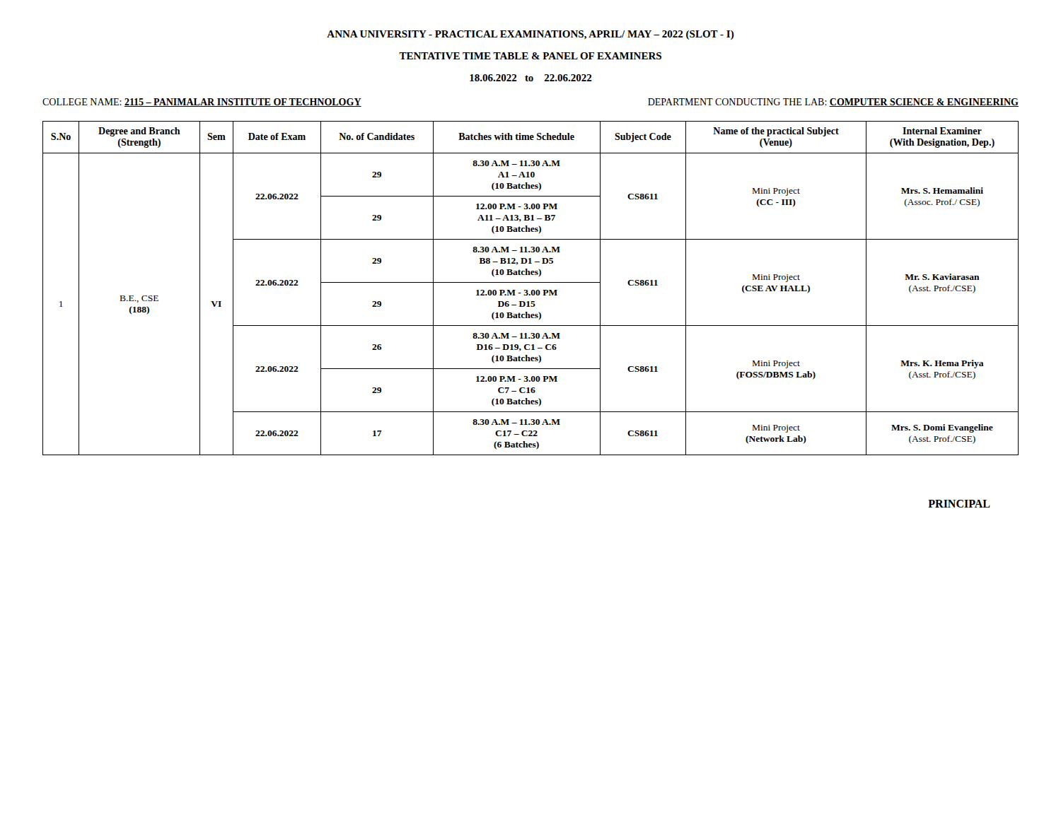ANNA UNIVERSITY - PRACTICAL EXAMINATIONS, APRIL/ MAY – 2022 (SLOT - I)
TENTATIVE TIME TABLE & PANEL OF EXAMINERS
18.06.2022 to 22.06.2022
COLLEGE NAME: 2115 – PANIMALAR INSTITUTE OF TECHNOLOGY
DEPARTMENT CONDUCTING THE LAB: COMPUTER SCIENCE & ENGINEERING
| S.No | Degree and Branch (Strength) | Sem | Date of Exam | No. of Candidates | Batches with time Schedule | Subject Code | Name of the practical Subject (Venue) | Internal Examiner (With Designation, Dep.) |
| --- | --- | --- | --- | --- | --- | --- | --- | --- |
| 1 | B.E., CSE (188) | VI | 22.06.2022 | 29 | 8.30 A.M – 11.30 A.M A1 – A10 (10 Batches) | CS8611 | Mini Project (CC - III) | Mrs. S. Hemamalini (Assoc. Prof./ CSE) |
| 29 | 12.00 P.M - 3.00 PM A11 – A13, B1 – B7 (10 Batches) |
| 22.06.2022 | 29 | 8.30 A.M – 11.30 A.M B8 – B12, D1 – D5 (10 Batches) | CS8611 | Mini Project (CSE AV HALL) | Mr. S. Kaviarasan (Asst. Prof./CSE) |
| 29 | 12.00 P.M - 3.00 PM D6 – D15 (10 Batches) |
| 22.06.2022 | 26 | 8.30 A.M – 11.30 A.M D16 – D19, C1 – C6 (10 Batches) | CS8611 | Mini Project (FOSS/DBMS Lab) | Mrs. K. Hema Priya (Asst. Prof./CSE) |
| 29 | 12.00 P.M - 3.00 PM C7 – C16 (10 Batches) |
| 22.06.2022 | 17 | 8.30 A.M – 11.30 A.M C17 – C22 (6 Batches) | CS8611 | Mini Project (Network Lab) | Mrs. S. Domi Evangeline (Asst. Prof./CSE) |
PRINCIPAL